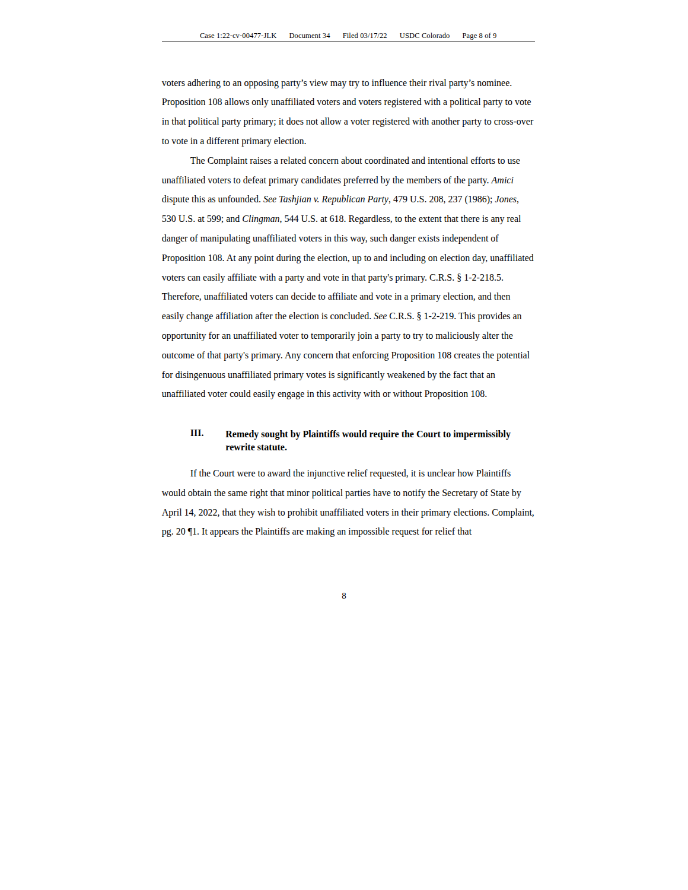Case 1:22-cv-00477-JLK Document 34 Filed 03/17/22 USDC Colorado Page 8 of 9
voters adhering to an opposing party’s view may try to influence their rival party’s nominee. Proposition 108 allows only unaffiliated voters and voters registered with a political party to vote in that political party primary; it does not allow a voter registered with another party to cross-over to vote in a different primary election.
The Complaint raises a related concern about coordinated and intentional efforts to use unaffiliated voters to defeat primary candidates preferred by the members of the party. Amici dispute this as unfounded. See Tashjian v. Republican Party, 479 U.S. 208, 237 (1986); Jones, 530 U.S. at 599; and Clingman, 544 U.S. at 618. Regardless, to the extent that there is any real danger of manipulating unaffiliated voters in this way, such danger exists independent of Proposition 108. At any point during the election, up to and including on election day, unaffiliated voters can easily affiliate with a party and vote in that party's primary. C.R.S. § 1-2-218.5. Therefore, unaffiliated voters can decide to affiliate and vote in a primary election, and then easily change affiliation after the election is concluded. See C.R.S. § 1-2-219. This provides an opportunity for an unaffiliated voter to temporarily join a party to try to maliciously alter the outcome of that party's primary. Any concern that enforcing Proposition 108 creates the potential for disingenuous unaffiliated primary votes is significantly weakened by the fact that an unaffiliated voter could easily engage in this activity with or without Proposition 108.
III.
Remedy sought by Plaintiffs would require the Court to impermissibly rewrite statute.
If the Court were to award the injunctive relief requested, it is unclear how Plaintiffs would obtain the same right that minor political parties have to notify the Secretary of State by April 14, 2022, that they wish to prohibit unaffiliated voters in their primary elections. Complaint, pg. 20 ¶1. It appears the Plaintiffs are making an impossible request for relief that
8